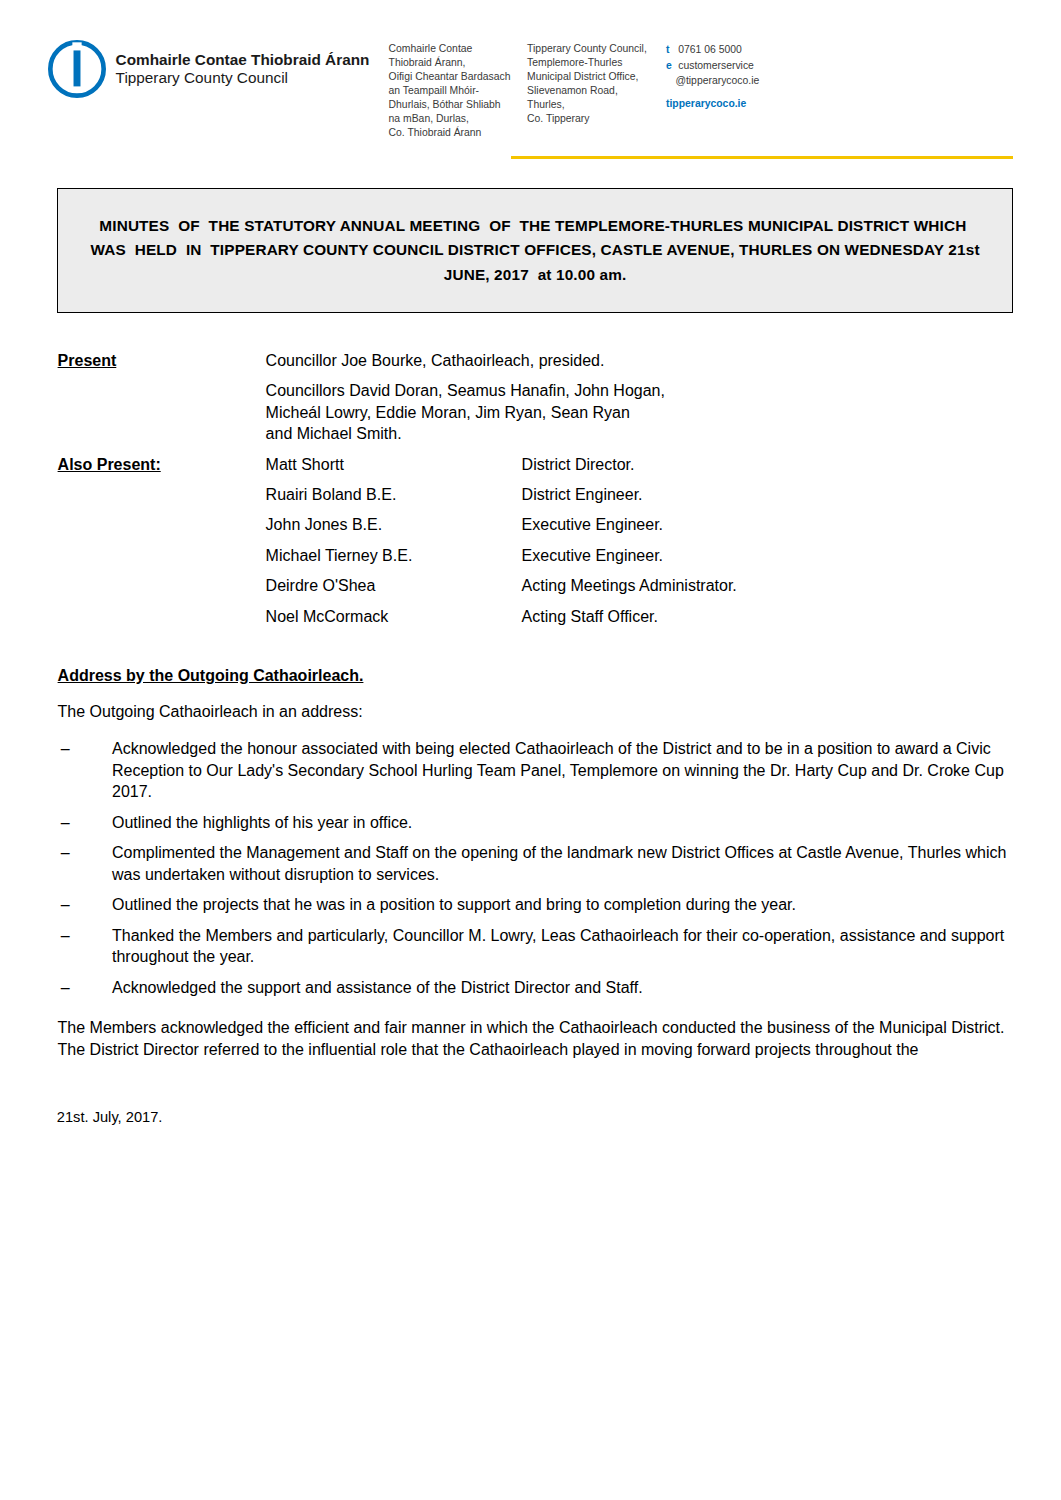Comhairle Contae Thiobraid Árann Tipperary County Council
Comhairle Contae
Thiobraid Árann,
Oifigi Cheantar Bardasach
an Teampaill Mhóir-
Dhurlais, Bóthar Shliabh
na mBan, Durlas,
Co. Thiobraid Árann
Tipperary County Council,
Templemore-Thurles
Municipal District Office,
Slievenamon Road,
Thurles,
Co. Tipperary
t 0761 06 5000
e customerservice
@tipperarycoco.ie tipperarycoco.ie
MINUTES OF THE STATUTORY ANNUAL MEETING OF THE TEMPLEMORE-THURLES MUNICIPAL DISTRICT WHICH WAS HELD IN TIPPERARY COUNTY COUNCIL DISTRICT OFFICES, CASTLE AVENUE, THURLES ON WEDNESDAY 21st JUNE, 2017 at 10.00 am.
| Present | Councillor Joe Bourke, Cathaoirleach, presided. |
| | Councillors David Doran, Seamus Hanafin, John Hogan, Micheál Lowry, Eddie Moran, Jim Ryan, Sean Ryan and Michael Smith. |
| Also Present: | Matt Shortt | District Director. |
| | Ruairi Boland B.E. | District Engineer. |
| | John Jones B.E. | Executive Engineer. |
| | Michael Tierney B.E. | Executive Engineer. |
| | Deirdre O'Shea | Acting Meetings Administrator. |
| | Noel McCormack | Acting Staff Officer. |
Address by the Outgoing Cathaoirleach.
The Outgoing Cathaoirleach in an address:
Acknowledged the honour associated with being elected Cathaoirleach of the District and to be in a position to award a Civic Reception to Our Lady's Secondary School Hurling Team Panel, Templemore on winning the Dr. Harty Cup and Dr. Croke Cup 2017.
Outlined the highlights of his year in office.
Complimented the Management and Staff on the opening of the landmark new District Offices at Castle Avenue, Thurles which was undertaken without disruption to services.
Outlined the projects that he was in a position to support and bring to completion during the year.
Thanked the Members and particularly, Councillor M. Lowry, Leas Cathaoirleach for their co-operation, assistance and support throughout the year.
Acknowledged the support and assistance of the District Director and Staff.
The Members acknowledged the efficient and fair manner in which the Cathaoirleach conducted the business of the Municipal District. The District Director referred to the influential role that the Cathaoirleach played in moving forward projects throughout the
21st. July, 2017.